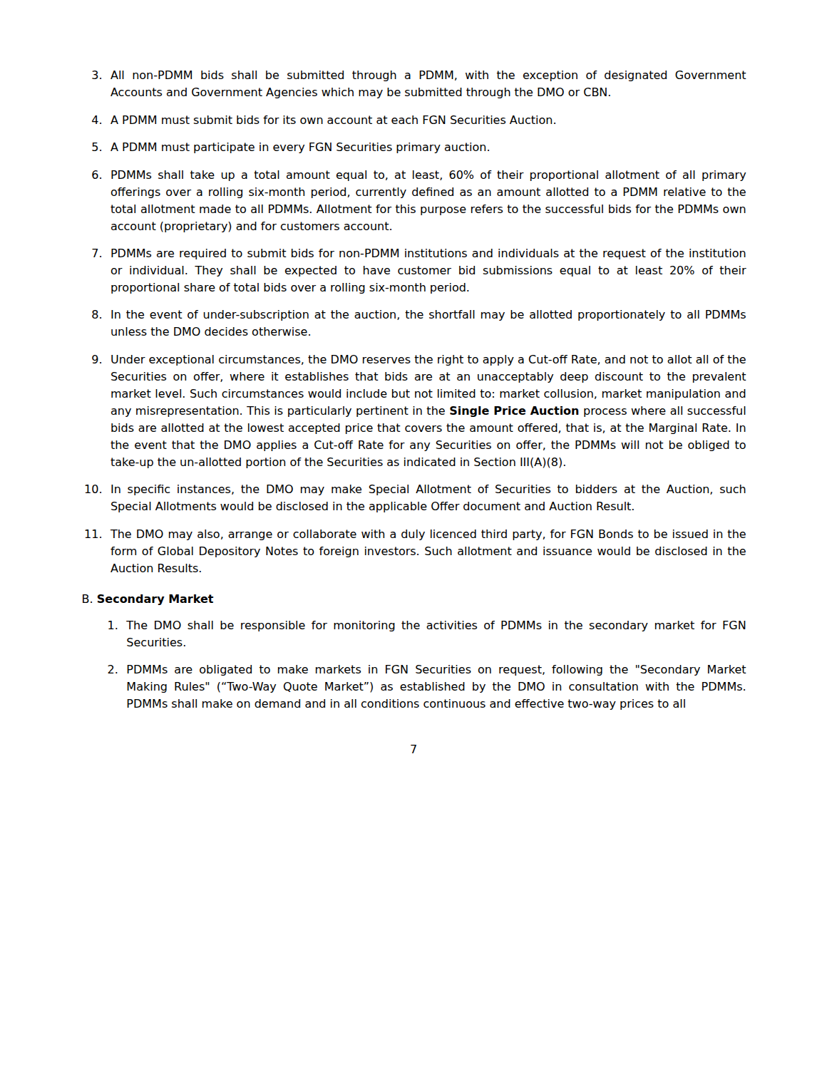All non-PDMM bids shall be submitted through a PDMM, with the exception of designated Government Accounts and Government Agencies which may be submitted through the DMO or CBN.
A PDMM must submit bids for its own account at each FGN Securities Auction.
A PDMM must participate in every FGN Securities primary auction.
PDMMs shall take up a total amount equal to, at least, 60% of their proportional allotment of all primary offerings over a rolling six-month period, currently defined as an amount allotted to a PDMM relative to the total allotment made to all PDMMs. Allotment for this purpose refers to the successful bids for the PDMMs own account (proprietary) and for customers account.
PDMMs are required to submit bids for non-PDMM institutions and individuals at the request of the institution or individual. They shall be expected to have customer bid submissions equal to at least 20% of their proportional share of total bids over a rolling six-month period.
In the event of under-subscription at the auction, the shortfall may be allotted proportionately to all PDMMs unless the DMO decides otherwise.
Under exceptional circumstances, the DMO reserves the right to apply a Cut-off Rate, and not to allot all of the Securities on offer, where it establishes that bids are at an unacceptably deep discount to the prevalent market level. Such circumstances would include but not limited to: market collusion, market manipulation and any misrepresentation. This is particularly pertinent in the Single Price Auction process where all successful bids are allotted at the lowest accepted price that covers the amount offered, that is, at the Marginal Rate. In the event that the DMO applies a Cut-off Rate for any Securities on offer, the PDMMs will not be obliged to take-up the un-allotted portion of the Securities as indicated in Section III(A)(8).
In specific instances, the DMO may make Special Allotment of Securities to bidders at the Auction, such Special Allotments would be disclosed in the applicable Offer document and Auction Result.
The DMO may also, arrange or collaborate with a duly licenced third party, for FGN Bonds to be issued in the form of Global Depository Notes to foreign investors. Such allotment and issuance would be disclosed in the Auction Results.
Secondary Market
The DMO shall be responsible for monitoring the activities of PDMMs in the secondary market for FGN Securities.
PDMMs are obligated to make markets in FGN Securities on request, following the "Secondary Market Making Rules" (“Two-Way Quote Market”) as established by the DMO in consultation with the PDMMs. PDMMs shall make on demand and in all conditions continuous and effective two-way prices to all
7